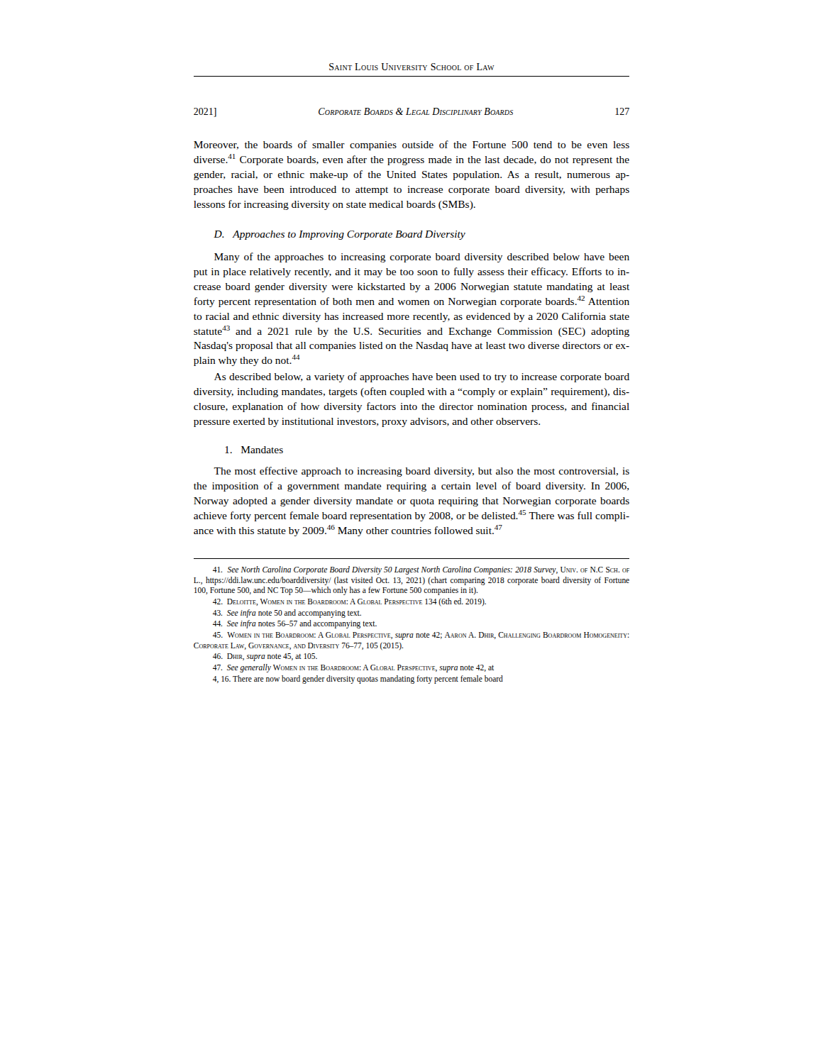Saint Louis University School of Law
2021]
Corporate Boards & Legal Disciplinary Boards
127
Moreover, the boards of smaller companies outside of the Fortune 500 tend to be even less diverse.41 Corporate boards, even after the progress made in the last decade, do not represent the gender, racial, or ethnic make-up of the United States population. As a result, numerous approaches have been introduced to attempt to increase corporate board diversity, with perhaps lessons for increasing diversity on state medical boards (SMBs).
D. Approaches to Improving Corporate Board Diversity
Many of the approaches to increasing corporate board diversity described below have been put in place relatively recently, and it may be too soon to fully assess their efficacy. Efforts to increase board gender diversity were kickstarted by a 2006 Norwegian statute mandating at least forty percent representation of both men and women on Norwegian corporate boards.42 Attention to racial and ethnic diversity has increased more recently, as evidenced by a 2020 California state statute43 and a 2021 rule by the U.S. Securities and Exchange Commission (SEC) adopting Nasdaq's proposal that all companies listed on the Nasdaq have at least two diverse directors or explain why they do not.44
As described below, a variety of approaches have been used to try to increase corporate board diversity, including mandates, targets (often coupled with a “comply or explain” requirement), disclosure, explanation of how diversity factors into the director nomination process, and financial pressure exerted by institutional investors, proxy advisors, and other observers.
1. Mandates
The most effective approach to increasing board diversity, but also the most controversial, is the imposition of a government mandate requiring a certain level of board diversity. In 2006, Norway adopted a gender diversity mandate or quota requiring that Norwegian corporate boards achieve forty percent female board representation by 2008, or be delisted.45 There was full compliance with this statute by 2009.46 Many other countries followed suit.47
41. See North Carolina Corporate Board Diversity 50 Largest North Carolina Companies: 2018 Survey, Univ. of N.C Sch. of L., https://ddi.law.unc.edu/boarddiversity/ (last visited Oct. 13, 2021) (chart comparing 2018 corporate board diversity of Fortune 100, Fortune 500, and NC Top 50—which only has a few Fortune 500 companies in it).
42. Deloitte, Women in the Boardroom: A Global Perspective 134 (6th ed. 2019).
43. See infra note 50 and accompanying text.
44. See infra notes 56–57 and accompanying text.
45. Women in the Boardroom: A Global Perspective, supra note 42; Aaron A. Dhir, Challenging Boardroom Homogeneity: Corporate Law, Governance, and Diversity 76–77, 105 (2015).
46. Dhir, supra note 45, at 105.
47. See generally Women in the Boardroom: A Global Perspective, supra note 42, at
4, 16. There are now board gender diversity quotas mandating forty percent female board